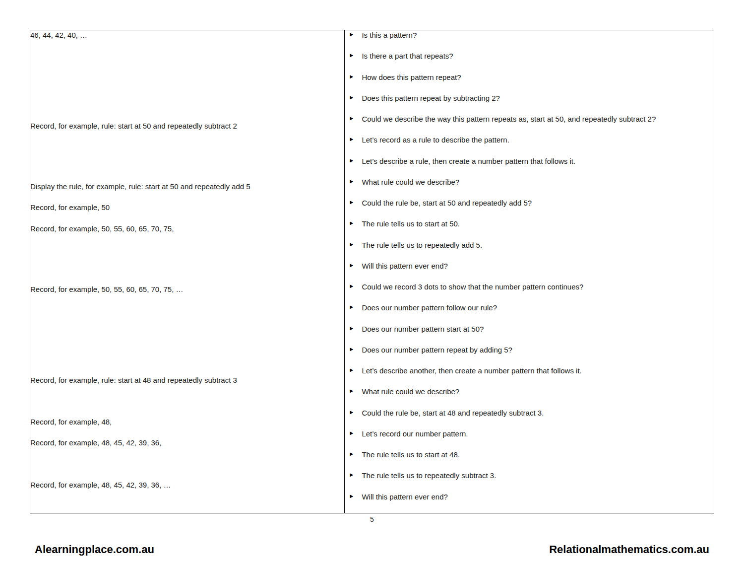| 46, 44, 42, 40, … Record, for example, rule: start at 50 and repeatedly subtract 2 Display the rule, for example, rule: start at 50 and repeatedly add 5 Record, for example, 50 Record, for example, 50, 55, 60, 65, 70, 75, Record, for example, 50, 55, 60, 65, 70, 75, … Record, for example, rule: start at 48 and repeatedly subtract 3 Record, for example, 48, Record, for example, 48, 45, 42, 39, 36, Record, for example, 48, 45, 42, 39, 36, … | Is this a pattern? Is there a part that repeats? How does this pattern repeat? Does this pattern repeat by subtracting 2? Could we describe the way this pattern repeats as, start at 50, and repeatedly subtract 2? Let’s record as a rule to describe the pattern. Let’s describe a rule, then create a number pattern that follows it. What rule could we describe? Could the rule be, start at 50 and repeatedly add 5? The rule tells us to start at 50. The rule tells us to repeatedly add 5. Will this pattern ever end? Could we record 3 dots to show that the number pattern continues? Does our number pattern follow our rule? Does our number pattern start at 50? Does our number pattern repeat by adding 5? Let’s describe another, then create a number pattern that follows it. What rule could we describe? Could the rule be, start at 48 and repeatedly subtract 3. Let’s record our number pattern. The rule tells us to start at 48. The rule tells us to repeatedly subtract 3. Will this pattern ever end? |
5
Alearningplace.com.au
Relationalmathematics.com.au